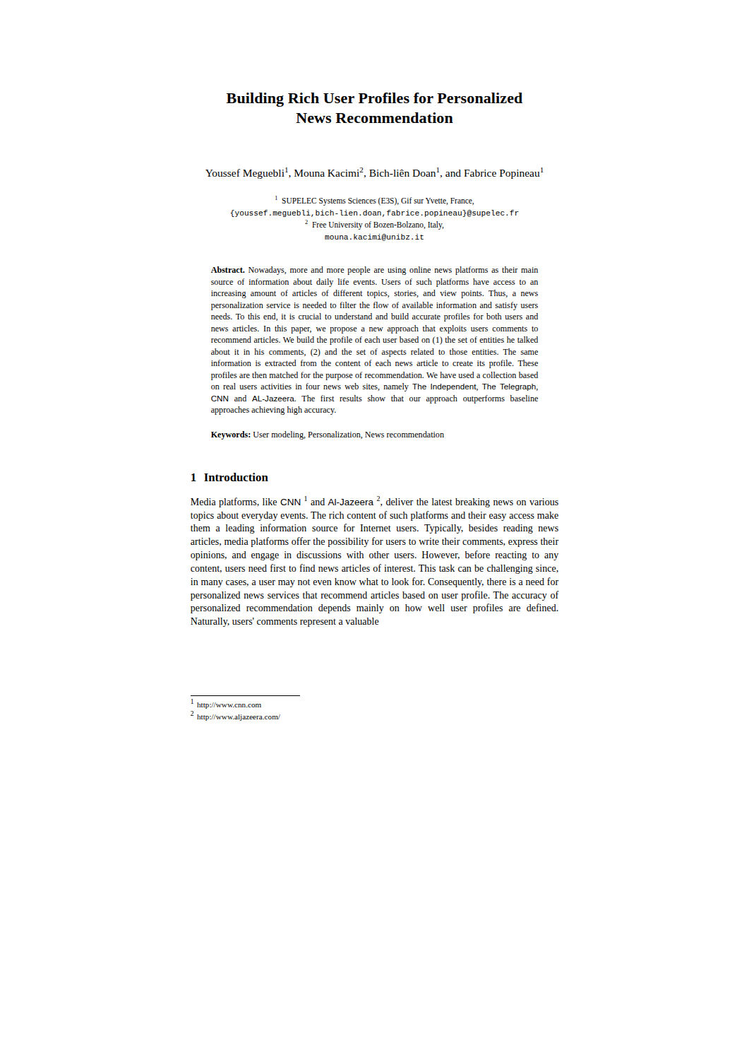Building Rich User Profiles for Personalized
News Recommendation
Youssef Meguebli1, Mouna Kacimi2, Bich-liên Doan1, and Fabrice Popineau1
1 SUPELEC Systems Sciences (E3S), Gif sur Yvette, France,
{youssef.meguebli,bich-lien.doan,fabrice.popineau}@supelec.fr
2 Free University of Bozen-Bolzano, Italy,
mouna.kacimi@unibz.it
Abstract. Nowadays, more and more people are using online news platforms as their main source of information about daily life events. Users of such platforms have access to an increasing amount of articles of different topics, stories, and view points. Thus, a news personalization service is needed to filter the flow of available information and satisfy users needs. To this end, it is crucial to understand and build accurate profiles for both users and news articles. In this paper, we propose a new approach that exploits users comments to recommend articles. We build the profile of each user based on (1) the set of entities he talked about it in his comments, (2) and the set of aspects related to those entities. The same information is extracted from the content of each news article to create its profile. These profiles are then matched for the purpose of recommendation. We have used a collection based on real users activities in four news web sites, namely The Independent, The Telegraph, CNN and AL-Jazeera. The first results show that our approach outperforms baseline approaches achieving high accuracy.
Keywords: User modeling, Personalization, News recommendation
1 Introduction
Media platforms, like CNN 1 and Al-Jazeera 2, deliver the latest breaking news on various topics about everyday events. The rich content of such platforms and their easy access make them a leading information source for Internet users. Typically, besides reading news articles, media platforms offer the possibility for users to write their comments, express their opinions, and engage in discussions with other users. However, before reacting to any content, users need first to find news articles of interest. This task can be challenging since, in many cases, a user may not even know what to look for. Consequently, there is a need for personalized news services that recommend articles based on user profile. The accuracy of personalized recommendation depends mainly on how well user profiles are defined. Naturally, users' comments represent a valuable
1http://www.cnn.com
2http://www.aljazeera.com/